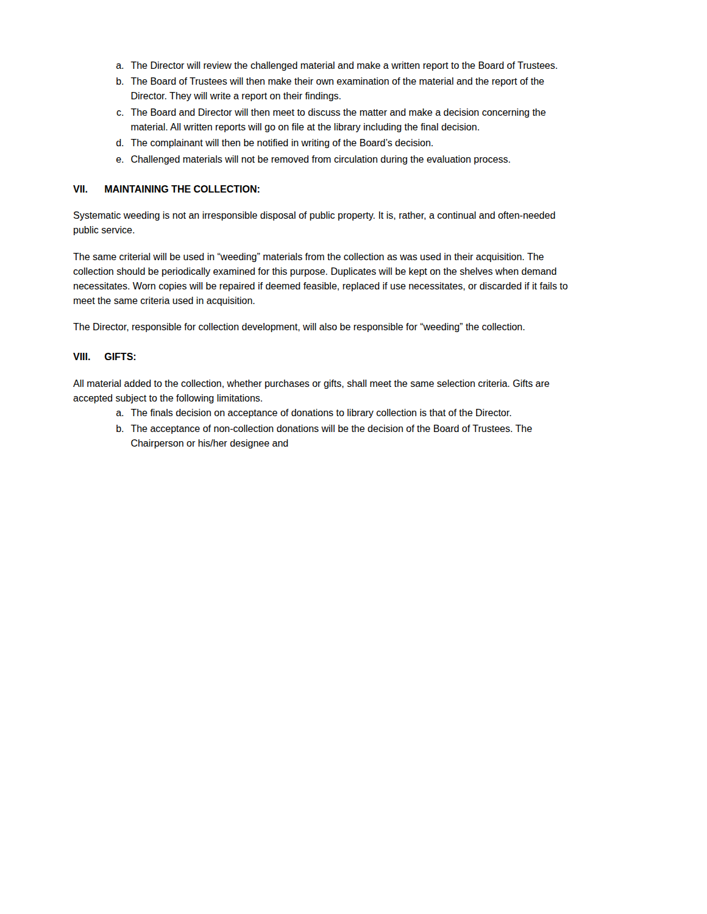The Director will review the challenged material and make a written report to the Board of Trustees.
The Board of Trustees will then make their own examination of the material and the report of the Director. They will write a report on their findings.
The Board and Director will then meet to discuss the matter and make a decision concerning the material. All written reports will go on file at the library including the final decision.
The complainant will then be notified in writing of the Board’s decision.
Challenged materials will not be removed from circulation during the evaluation process.
VII. Maintaining the Collection:
Systematic weeding is not an irresponsible disposal of public property. It is, rather, a continual and often-needed public service.
The same criterial will be used in “weeding” materials from the collection as was used in their acquisition. The collection should be periodically examined for this purpose. Duplicates will be kept on the shelves when demand necessitates. Worn copies will be repaired if deemed feasible, replaced if use necessitates, or discarded if it fails to meet the same criteria used in acquisition.
The Director, responsible for collection development, will also be responsible for “weeding” the collection.
VIII. Gifts:
All material added to the collection, whether purchases or gifts, shall meet the same selection criteria. Gifts are accepted subject to the following limitations.
The finals decision on acceptance of donations to library collection is that of the Director.
The acceptance of non-collection donations will be the decision of the Board of Trustees. The Chairperson or his/her designee and